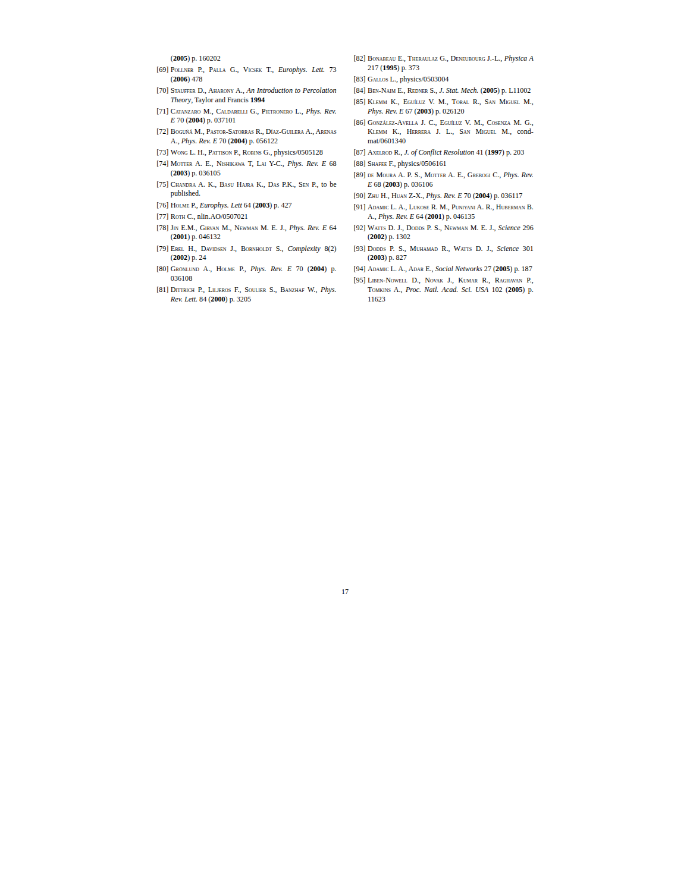(2005) p. 160202
[69] Pollner P., Palla G., Vicsek T., Europhys. Lett. 73 (2006) 478
[70] Stauffer D., Aharony A., An Introduction to Percolation Theory, Taylor and Francis 1994
[71] Catanzaro M., Caldarelli G., Pietronero L., Phys. Rev. E 70 (2004) p. 037101
[72] Boguñá M., Pastor-Satorras R., Díaz-Guilera A., Arenas A., Phys. Rev. E 70 (2004) p. 056122
[73] Wong L. H., Pattison P., Robins G., physics/0505128
[74] Motter A. E., Nishikawa T, Lai Y-C., Phys. Rev. E 68 (2003) p. 036105
[75] Chandra A. K., Basu Hajra K., Das P.K., Sen P., to be published.
[76] Holme P., Europhys. Lett 64 (2003) p. 427
[77] Roth C., nlin.AO/0507021
[78] Jin E.M., Girvan M., Newman M. E. J., Phys. Rev. E 64 (2001) p. 046132
[79] Ebel H., Davidsen J., Bornholdt S., Complexity 8(2) (2002) p. 24
[80] Grönlund A., Holme P., Phys. Rev. E 70 (2004) p. 036108
[81] Dittrich P., Liljeros F., Soulier S., Banzhaf W., Phys. Rev. Lett. 84 (2000) p. 3205
[82] Bonabeau E., Theraulaz G., Deneubourg J.-L., Physica A 217 (1995) p. 373
[83] Gallos L., physics/0503004
[84] Ben-Naim E., Redner S., J. Stat. Mech. (2005) p. L11002
[85] Klemm K., Eguíluz V. M., Toral R., San Miguel M., Phys. Rev. E 67 (2003) p. 026120
[86] González-Avella J. C., Eguíluz V. M., Cosenza M. G., Klemm K., Herrera J. L., San Miguel M., cond-mat/0601340
[87] Axelrod R., J. of Conflict Resolution 41 (1997) p. 203
[88] Shafee F., physics/0506161
[89] de Moura A. P. S., Motter A. E., Grebogi C., Phys. Rev. E 68 (2003) p. 036106
[90] Zhu H., Huan Z-X., Phys. Rev. E 70 (2004) p. 036117
[91] Adamic L. A., Lukose R. M., Puniyani A. R., Huberman B. A., Phys. Rev. E 64 (2001) p. 046135
[92] Watts D. J., Dodds P. S., Newman M. E. J., Science 296 (2002) p. 1302
[93] Dodds P. S., Muhamad R., Watts D. J., Science 301 (2003) p. 827
[94] Adamic L. A., Adar E., Social Networks 27 (2005) p. 187
[95] Liben-Nowell D., Novak J., Kumar R., Raghavan P., Tomkins A., Proc. Natl. Acad. Sci. USA 102 (2005) p. 11623
17